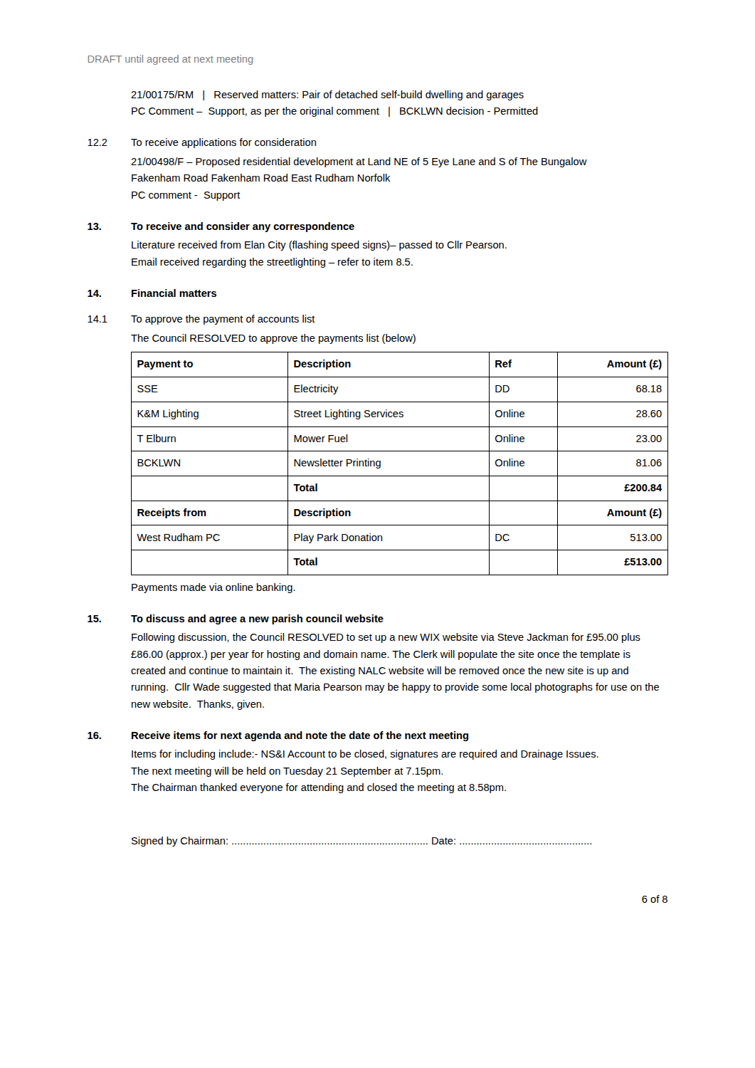DRAFT until agreed at next meeting
21/00175/RM | Reserved matters: Pair of detached self-build dwelling and garages
PC Comment – Support, as per the original comment | BCKLWN decision - Permitted
12.2
To receive applications for consideration
21/00498/F – Proposed residential development at Land NE of 5 Eye Lane and S of The Bungalow
Fakenham Road Fakenham Road East Rudham Norfolk
PC comment - Support
13.
To receive and consider any correspondence
Literature received from Elan City (flashing speed signs)– passed to Cllr Pearson.
Email received regarding the streetlighting – refer to item 8.5.
14.
Financial matters
14.1
To approve the payment of accounts list
The Council RESOLVED to approve the payments list (below)
| Payment to | Description | Ref | Amount (£) |
| --- | --- | --- | --- |
| SSE | Electricity | DD | 68.18 |
| K&M Lighting | Street Lighting Services | Online | 28.60 |
| T Elburn | Mower Fuel | Online | 23.00 |
| BCKLWN | Newsletter Printing | Online | 81.06 |
| | Total | | £200.84 |
| Receipts from | Description | | Amount (£) |
| West Rudham PC | Play Park Donation | DC | 513.00 |
| | Total | | £513.00 |
Payments made via online banking.
15.
To discuss and agree a new parish council website
Following discussion, the Council RESOLVED to set up a new WIX website via Steve Jackman for £95.00 plus £86.00 (approx.) per year for hosting and domain name. The Clerk will populate the site once the template is created and continue to maintain it. The existing NALC website will be removed once the new site is up and running. Cllr Wade suggested that Maria Pearson may be happy to provide some local photographs for use on the new website. Thanks, given.
16.
Receive items for next agenda and note the date of the next meeting
Items for including include:- NS&I Account to be closed, signatures are required and Drainage Issues.
The next meeting will be held on Tuesday 21 September at 7.15pm.
The Chairman thanked everyone for attending and closed the meeting at 8.58pm.
Signed by Chairman: .................................................................... Date: ..............................................
6 of 8